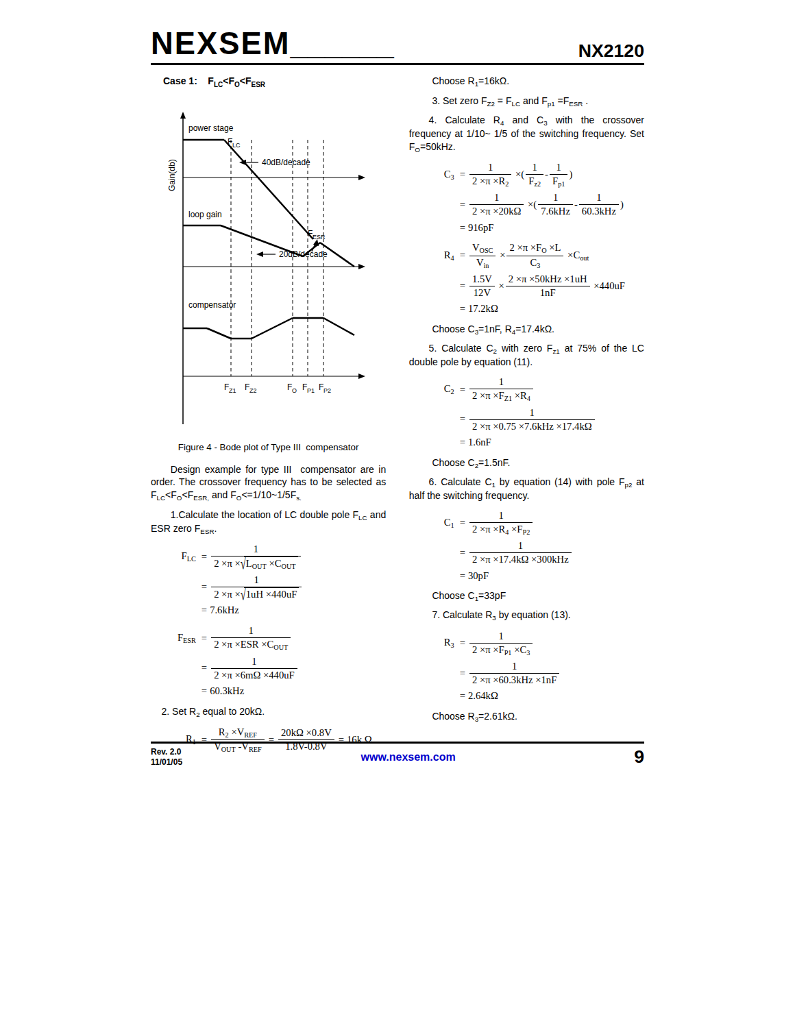NEXSEM______
NX2120
Case 1: FLC<FO<FESR
Gain(db) power stage F LC 40dB/decade loop gain F ESR 20dB/decade compensator F Z1 F Z2 F O F P1 F P2
Figure 4 - Bode plot of Type III compensator
Design example for type III compensator are in order. The crossover frequency has to be selected as FLC<FO<FESR, and FO<=1/10~1/5Fs.
1.Calculate the location of LC double pole FLC and ESR zero FESR.
FLC = 1 2 ×π ×√LOUT ×COUT
= 1 2 ×π ×√1uH ×440uF
= 7.6kHz
FESR = 1 2 ×π ×ESR ×COUT
= 1 2 ×π ×6mΩ ×440uF
= 60.3kHz
2. Set R2 equal to 20kΩ.
R1 = R2 ×VREF VOUT -VREF = 20kΩ ×0.8V 1.8V-0.8V = 16k Ω
Choose R1=16kΩ.
3. Set zero FZ2 = FLC and Fp1 =FESR .
4. Calculate R4 and C3 with the crossover frequency at 1/10~ 1/5 of the switching frequency. Set FO=50kHz.
C3 = 1 2 ×π ×R2 ×( 1 Fz2 - 1 Fp1 )
= 1 2 ×π ×20kΩ ×( 1 7.6kHz - 1 60.3kHz )
= 916pF
R4 = VOSC Vin × 2 ×π ×FO ×L C3 ×Cout
= 1.5V 12V × 2 ×π ×50kHz ×1uH 1nF ×440uF
= 17.2kΩ
Choose C3=1nF, R4=17.4kΩ.
5. Calculate C2 with zero Fz1 at 75% of the LC double pole by equation (11).
C2 = 1 2 ×π ×FZ1 ×R4
= 1 2 ×π ×0.75 ×7.6kHz ×17.4kΩ
= 1.6nF
Choose C2=1.5nF.
6. Calculate C1 by equation (14) with pole Fp2 at half the switching frequency.
C1 = 1 2 ×π ×R4 ×FP2
= 1 2 ×π ×17.4kΩ ×300kHz
= 30pF
Choose C1=33pF
7. Calculate R3 by equation (13).
R3 = 1 2 ×π ×FP1 ×C3
= 1 2 ×π ×60.3kHz ×1nF
= 2.64kΩ
Choose R3=2.61kΩ.
Rev. 2.0
11/01/05
www.nexsem.com
9